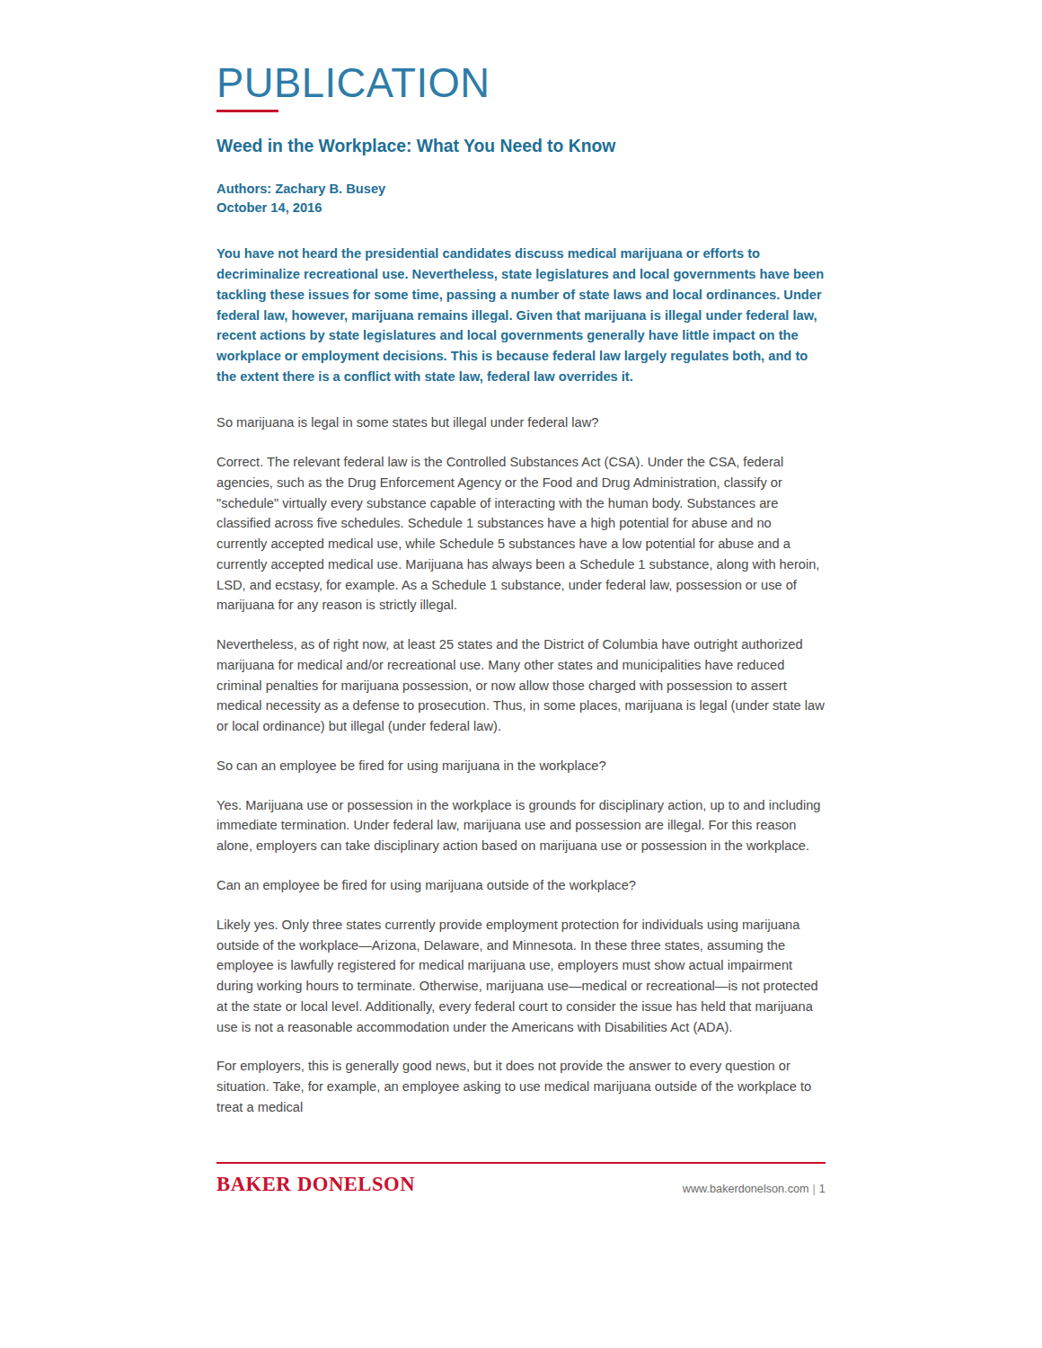PUBLICATION
Weed in the Workplace: What You Need to Know
Authors: Zachary B. Busey
October 14, 2016
You have not heard the presidential candidates discuss medical marijuana or efforts to decriminalize recreational use. Nevertheless, state legislatures and local governments have been tackling these issues for some time, passing a number of state laws and local ordinances. Under federal law, however, marijuana remains illegal. Given that marijuana is illegal under federal law, recent actions by state legislatures and local governments generally have little impact on the workplace or employment decisions. This is because federal law largely regulates both, and to the extent there is a conflict with state law, federal law overrides it.
So marijuana is legal in some states but illegal under federal law?
Correct. The relevant federal law is the Controlled Substances Act (CSA). Under the CSA, federal agencies, such as the Drug Enforcement Agency or the Food and Drug Administration, classify or "schedule" virtually every substance capable of interacting with the human body. Substances are classified across five schedules. Schedule 1 substances have a high potential for abuse and no currently accepted medical use, while Schedule 5 substances have a low potential for abuse and a currently accepted medical use. Marijuana has always been a Schedule 1 substance, along with heroin, LSD, and ecstasy, for example. As a Schedule 1 substance, under federal law, possession or use of marijuana for any reason is strictly illegal.
Nevertheless, as of right now, at least 25 states and the District of Columbia have outright authorized marijuana for medical and/or recreational use. Many other states and municipalities have reduced criminal penalties for marijuana possession, or now allow those charged with possession to assert medical necessity as a defense to prosecution. Thus, in some places, marijuana is legal (under state law or local ordinance) but illegal (under federal law).
So can an employee be fired for using marijuana in the workplace?
Yes. Marijuana use or possession in the workplace is grounds for disciplinary action, up to and including immediate termination. Under federal law, marijuana use and possession are illegal. For this reason alone, employers can take disciplinary action based on marijuana use or possession in the workplace.
Can an employee be fired for using marijuana outside of the workplace?
Likely yes. Only three states currently provide employment protection for individuals using marijuana outside of the workplace—Arizona, Delaware, and Minnesota. In these three states, assuming the employee is lawfully registered for medical marijuana use, employers must show actual impairment during working hours to terminate. Otherwise, marijuana use—medical or recreational—is not protected at the state or local level. Additionally, every federal court to consider the issue has held that marijuana use is not a reasonable accommodation under the Americans with Disabilities Act (ADA).
For employers, this is generally good news, but it does not provide the answer to every question or situation. Take, for example, an employee asking to use medical marijuana outside of the workplace to treat a medical
BAKER DONELSON
www.bakerdonelson.com|1